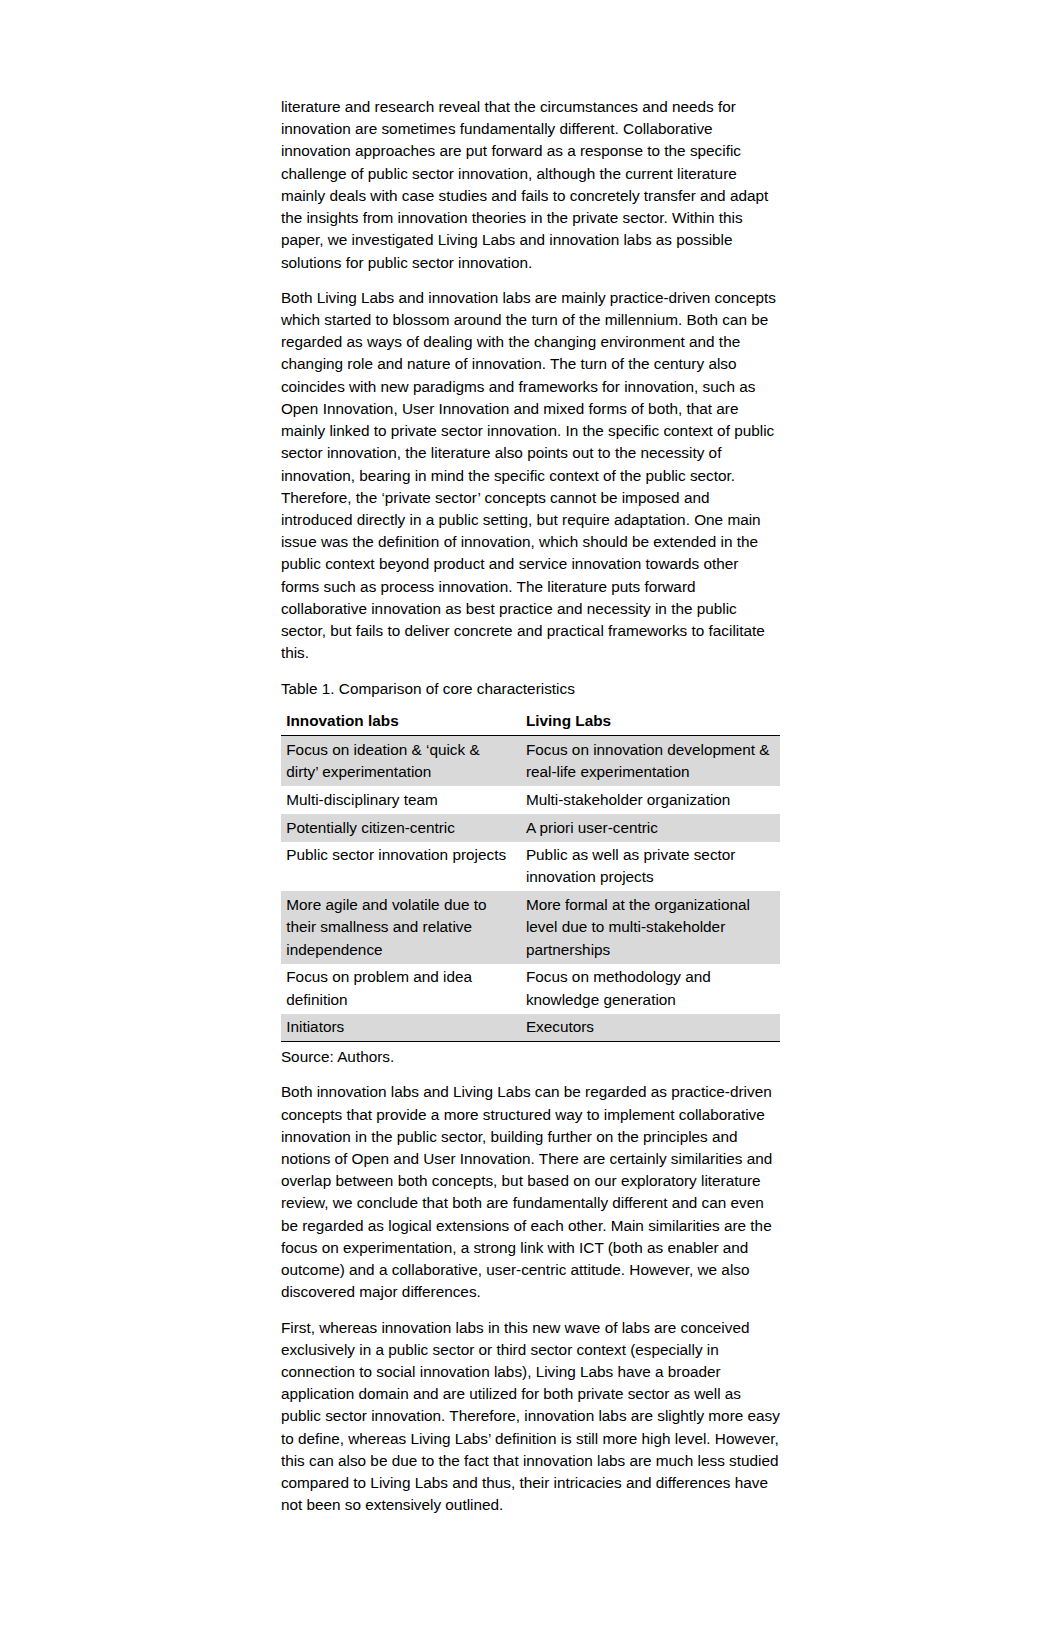literature and research reveal that the circumstances and needs for innovation are sometimes fundamentally different. Collaborative innovation approaches are put forward as a response to the specific challenge of public sector innovation, although the current literature mainly deals with case studies and fails to concretely transfer and adapt the insights from innovation theories in the private sector. Within this paper, we investigated Living Labs and innovation labs as possible solutions for public sector innovation.
Both Living Labs and innovation labs are mainly practice-driven concepts which started to blossom around the turn of the millennium. Both can be regarded as ways of dealing with the changing environment and the changing role and nature of innovation. The turn of the century also coincides with new paradigms and frameworks for innovation, such as Open Innovation, User Innovation and mixed forms of both, that are mainly linked to private sector innovation. In the specific context of public sector innovation, the literature also points out to the necessity of innovation, bearing in mind the specific context of the public sector. Therefore, the ‘private sector’ concepts cannot be imposed and introduced directly in a public setting, but require adaptation. One main issue was the definition of innovation, which should be extended in the public context beyond product and service innovation towards other forms such as process innovation. The literature puts forward collaborative innovation as best practice and necessity in the public sector, but fails to deliver concrete and practical frameworks to facilitate this.
Table 1. Comparison of core characteristics
| Innovation labs | Living Labs |
| --- | --- |
| Focus on ideation & ‘quick & dirty’ experimentation | Focus on innovation development & real-life experimentation |
| Multi-disciplinary team | Multi-stakeholder organization |
| Potentially citizen-centric | A priori user-centric |
| Public sector innovation projects | Public as well as private sector innovation projects |
| More agile and volatile due to their smallness and relative independence | More formal at the organizational level due to multi-stakeholder partnerships |
| Focus on problem and idea definition | Focus on methodology and knowledge generation |
| Initiators | Executors |
Source: Authors.
Both innovation labs and Living Labs can be regarded as practice-driven concepts that provide a more structured way to implement collaborative innovation in the public sector, building further on the principles and notions of Open and User Innovation. There are certainly similarities and overlap between both concepts, but based on our exploratory literature review, we conclude that both are fundamentally different and can even be regarded as logical extensions of each other. Main similarities are the focus on experimentation, a strong link with ICT (both as enabler and outcome) and a collaborative, user-centric attitude. However, we also discovered major differences.
First, whereas innovation labs in this new wave of labs are conceived exclusively in a public sector or third sector context (especially in connection to social innovation labs), Living Labs have a broader application domain and are utilized for both private sector as well as public sector innovation. Therefore, innovation labs are slightly more easy to define, whereas Living Labs’ definition is still more high level. However, this can also be due to the fact that innovation labs are much less studied compared to Living Labs and thus, their intricacies and differences have not been so extensively outlined.